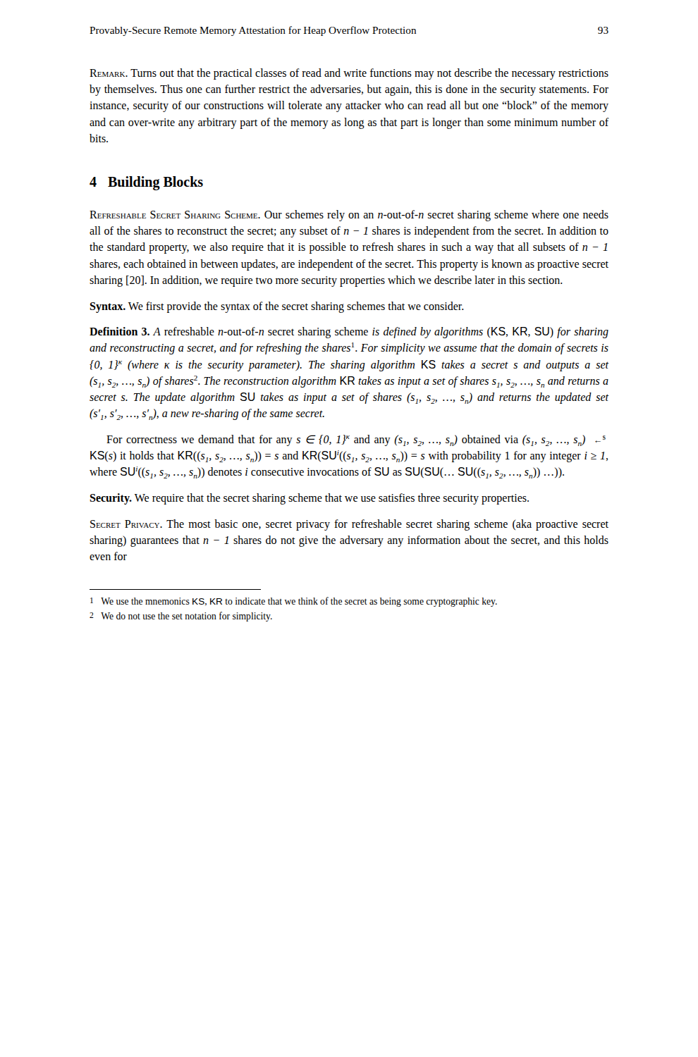Provably-Secure Remote Memory Attestation for Heap Overflow Protection 93
Remark. Turns out that the practical classes of read and write functions may not describe the necessary restrictions by themselves. Thus one can further restrict the adversaries, but again, this is done in the security statements. For instance, security of our constructions will tolerate any attacker who can read all but one “block” of the memory and can over-write any arbitrary part of the memory as long as that part is longer than some minimum number of bits.
4 Building Blocks
Refreshable Secret Sharing Scheme. Our schemes rely on an n-out-of-n secret sharing scheme where one needs all of the shares to reconstruct the secret; any subset of n − 1 shares is independent from the secret. In addition to the standard property, we also require that it is possible to refresh shares in such a way that all subsets of n − 1 shares, each obtained in between updates, are independent of the secret. This property is known as proactive secret sharing [20]. In addition, we require two more security properties which we describe later in this section.
Syntax. We first provide the syntax of the secret sharing schemes that we consider.
Definition 3. A refreshable n-out-of-n secret sharing scheme is defined by algorithms (KS, KR, SU) for sharing and reconstructing a secret, and for refreshing the shares1. For simplicity we assume that the domain of secrets is {0, 1}κ (where κ is the security parameter). The sharing algorithm KS takes a secret s and outputs a set (s1, s2, …, sn) of shares2. The reconstruction algorithm KR takes as input a set of shares s1, s2, …, sn and returns a secret s. The update algorithm SU takes as input a set of shares (s1, s2, …, sn) and returns the updated set (s′1, s′2, …, s′n), a new re-sharing of the same secret.
For correctness we demand that for any s ∈ {0, 1}κ and any (s1, s2, …, sn) obtained via (s1, s2, …, sn) ←$ KS(s) it holds that KR((s1, s2, …, sn)) = s and KR(SUi((s1, s2, …, sn)) = s with probability 1 for any integer i ≥ 1, where SUi((s1, s2, …, sn)) denotes i consecutive invocations of SU as SU(SU(… SU((s1, s2, …, sn)) …)).
Security. We require that the secret sharing scheme that we use satisfies three security properties.
Secret Privacy. The most basic one, secret privacy for refreshable secret sharing scheme (aka proactive secret sharing) guarantees that n − 1 shares do not give the adversary any information about the secret, and this holds even for
1 We use the mnemonics KS, KR to indicate that we think of the secret as being some cryptographic key.
2 We do not use the set notation for simplicity.